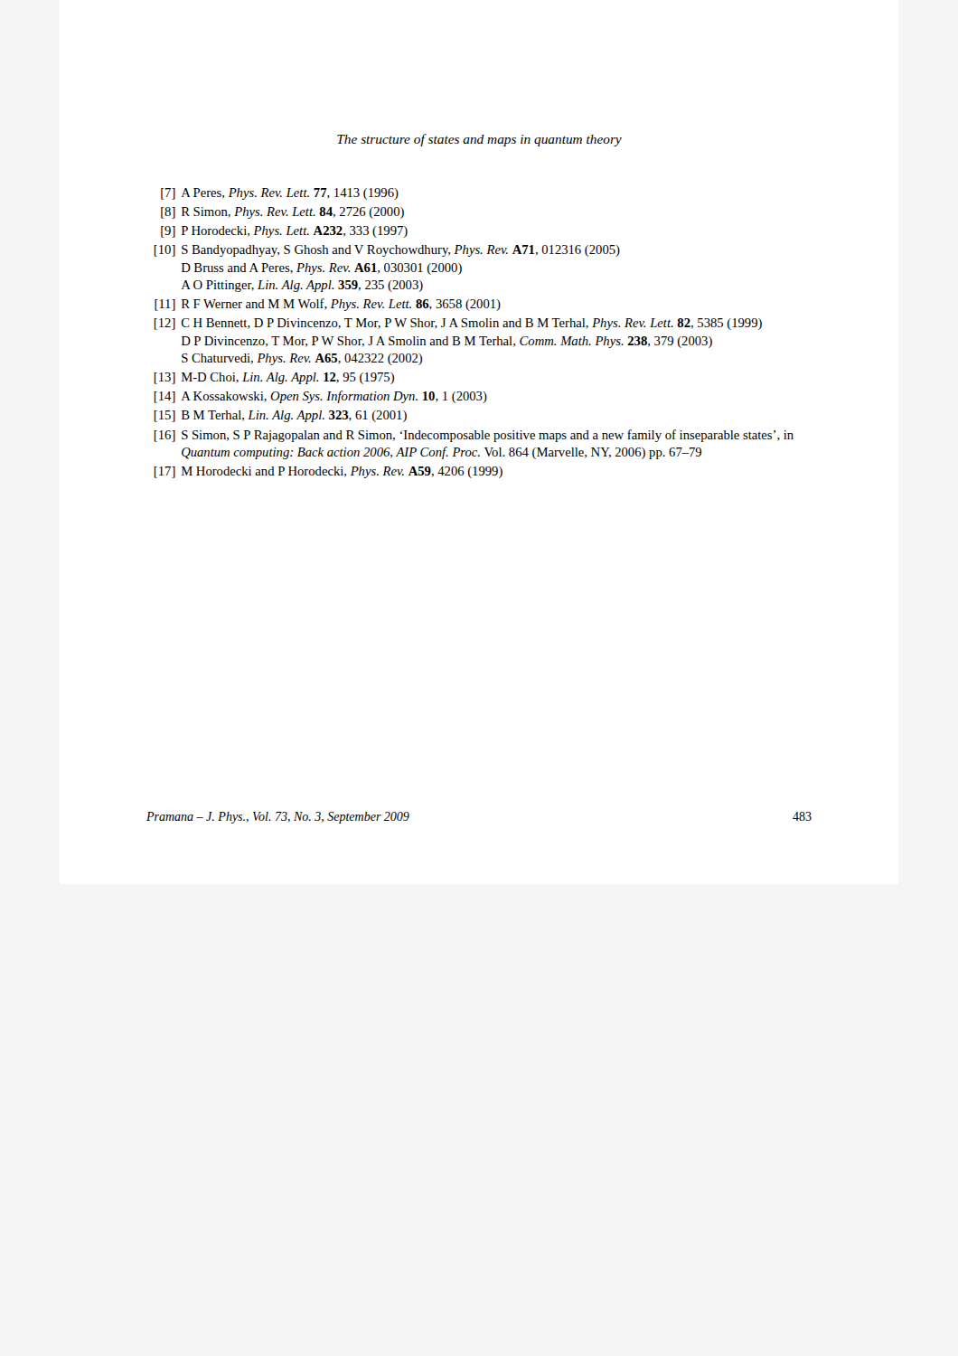The structure of states and maps in quantum theory
[7] A Peres, Phys. Rev. Lett. 77, 1413 (1996)
[8] R Simon, Phys. Rev. Lett. 84, 2726 (2000)
[9] P Horodecki, Phys. Lett. A232, 333 (1997)
[10] S Bandyopadhyay, S Ghosh and V Roychowdhury, Phys. Rev. A71, 012316 (2005) D Bruss and A Peres, Phys. Rev. A61, 030301 (2000) A O Pittinger, Lin. Alg. Appl. 359, 235 (2003)
[11] R F Werner and M M Wolf, Phys. Rev. Lett. 86, 3658 (2001)
[12] C H Bennett, D P Divincenzo, T Mor, P W Shor, J A Smolin and B M Terhal, Phys. Rev. Lett. 82, 5385 (1999) D P Divincenzo, T Mor, P W Shor, J A Smolin and B M Terhal, Comm. Math. Phys. 238, 379 (2003) S Chaturvedi, Phys. Rev. A65, 042322 (2002)
[13] M-D Choi, Lin. Alg. Appl. 12, 95 (1975)
[14] A Kossakowski, Open Sys. Information Dyn. 10, 1 (2003)
[15] B M Terhal, Lin. Alg. Appl. 323, 61 (2001)
[16] S Simon, S P Rajagopalan and R Simon, ‘Indecomposable positive maps and a new family of inseparable states’, in Quantum computing: Back action 2006, AIP Conf. Proc. Vol. 864 (Marvelle, NY, 2006) pp. 67–79
[17] M Horodecki and P Horodecki, Phys. Rev. A59, 4206 (1999)
Pramana – J. Phys., Vol. 73, No. 3, September 2009 483